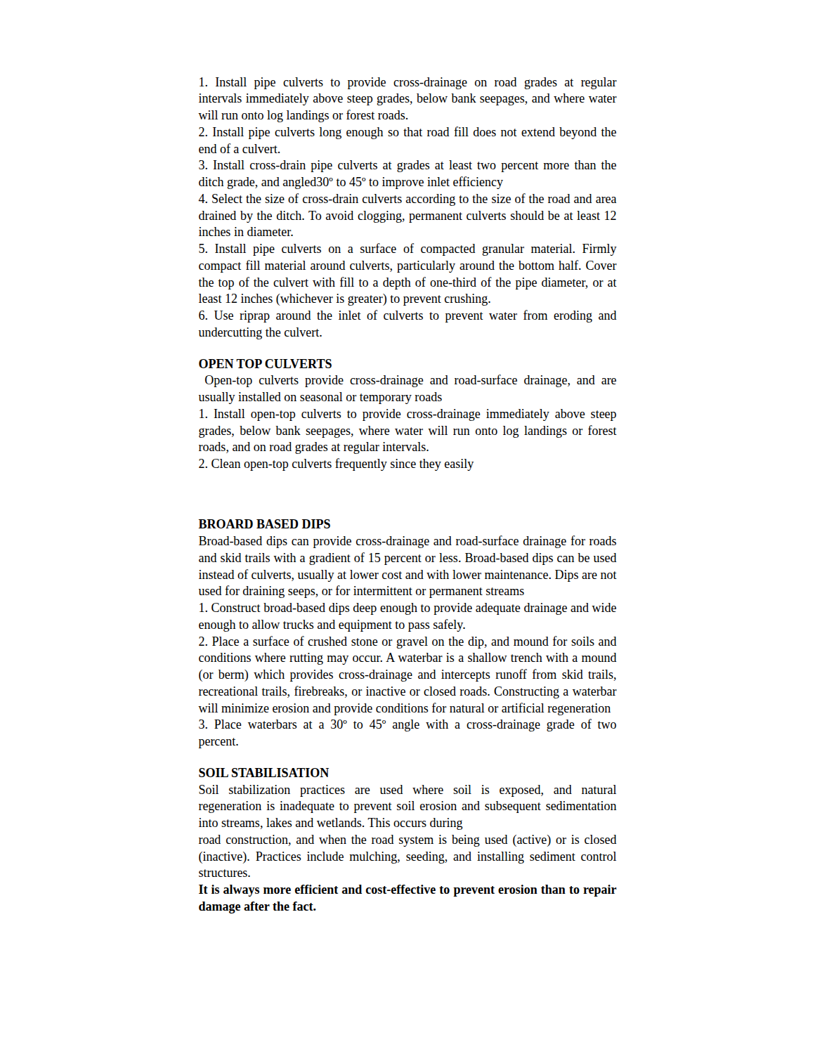1. Install pipe culverts to provide cross-drainage on road grades at regular intervals immediately above steep grades, below bank seepages, and where water will run onto log landings or forest roads.
2. Install pipe culverts long enough so that road fill does not extend beyond the end of a culvert.
3. Install cross-drain pipe culverts at grades at least two percent more than the ditch grade, and angled30º to 45º to improve inlet efficiency
4. Select the size of cross-drain culverts according to the size of the road and area drained by the ditch. To avoid clogging, permanent culverts should be at least 12 inches in diameter.
5. Install pipe culverts on a surface of compacted granular material. Firmly compact fill material around culverts, particularly around the bottom half. Cover the top of the culvert with fill to a depth of one-third of the pipe diameter, or at least 12 inches (whichever is greater) to prevent crushing.
6. Use riprap around the inlet of culverts to prevent water from eroding and undercutting the culvert.
OPEN TOP CULVERTS
Open-top culverts provide cross-drainage and road-surface drainage, and are usually installed on seasonal or temporary roads
1. Install open-top culverts to provide cross-drainage immediately above steep grades, below bank seepages, where water will run onto log landings or forest roads, and on road grades at regular intervals.
2. Clean open-top culverts frequently since they easily
BROARD BASED DIPS
Broad-based dips can provide cross-drainage and road-surface drainage for roads and skid trails with a gradient of 15 percent or less. Broad-based dips can be used instead of culverts, usually at lower cost and with lower maintenance. Dips are not used for draining seeps, or for intermittent or permanent streams
1. Construct broad-based dips deep enough to provide adequate drainage and wide enough to allow trucks and equipment to pass safely.
2. Place a surface of crushed stone or gravel on the dip, and mound for soils and conditions where rutting may occur. A waterbar is a shallow trench with a mound (or berm) which provides cross-drainage and intercepts runoff from skid trails, recreational trails, firebreaks, or inactive or closed roads. Constructing a waterbar will minimize erosion and provide conditions for natural or artificial regeneration
3. Place waterbars at a 30º to 45º angle with a cross-drainage grade of two percent.
SOIL STABILISATION
Soil stabilization practices are used where soil is exposed, and natural regeneration is inadequate to prevent soil erosion and subsequent sedimentation into streams, lakes and wetlands. This occurs during
road construction, and when the road system is being used (active) or is closed (inactive). Practices include mulching, seeding, and installing sediment control structures.
It is always more efficient and cost-effective to prevent erosion than to repair damage after the fact.